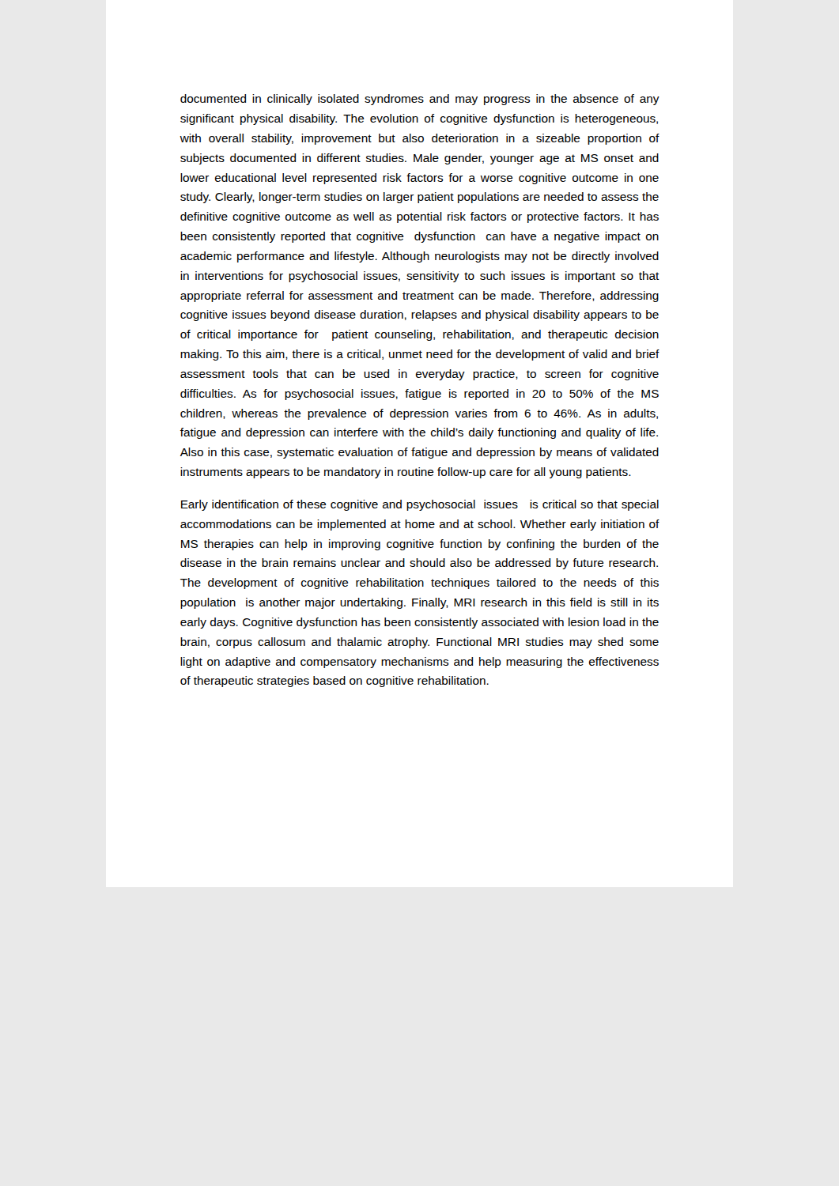documented in clinically isolated syndromes and may progress in the absence of any significant physical disability. The evolution of cognitive dysfunction is heterogeneous, with overall stability, improvement but also deterioration in a sizeable proportion of subjects documented in different studies. Male gender, younger age at MS onset and lower educational level represented risk factors for a worse cognitive outcome in one study. Clearly, longer-term studies on larger patient populations are needed to assess the definitive cognitive outcome as well as potential risk factors or protective factors. It has been consistently reported that cognitive dysfunction can have a negative impact on academic performance and lifestyle. Although neurologists may not be directly involved in interventions for psychosocial issues, sensitivity to such issues is important so that appropriate referral for assessment and treatment can be made. Therefore, addressing cognitive issues beyond disease duration, relapses and physical disability appears to be of critical importance for patient counseling, rehabilitation, and therapeutic decision making. To this aim, there is a critical, unmet need for the development of valid and brief assessment tools that can be used in everyday practice, to screen for cognitive difficulties. As for psychosocial issues, fatigue is reported in 20 to 50% of the MS children, whereas the prevalence of depression varies from 6 to 46%. As in adults, fatigue and depression can interfere with the child’s daily functioning and quality of life. Also in this case, systematic evaluation of fatigue and depression by means of validated instruments appears to be mandatory in routine follow-up care for all young patients.
Early identification of these cognitive and psychosocial issues is critical so that special accommodations can be implemented at home and at school. Whether early initiation of MS therapies can help in improving cognitive function by confining the burden of the disease in the brain remains unclear and should also be addressed by future research. The development of cognitive rehabilitation techniques tailored to the needs of this population is another major undertaking. Finally, MRI research in this field is still in its early days. Cognitive dysfunction has been consistently associated with lesion load in the brain, corpus callosum and thalamic atrophy. Functional MRI studies may shed some light on adaptive and compensatory mechanisms and help measuring the effectiveness of therapeutic strategies based on cognitive rehabilitation.